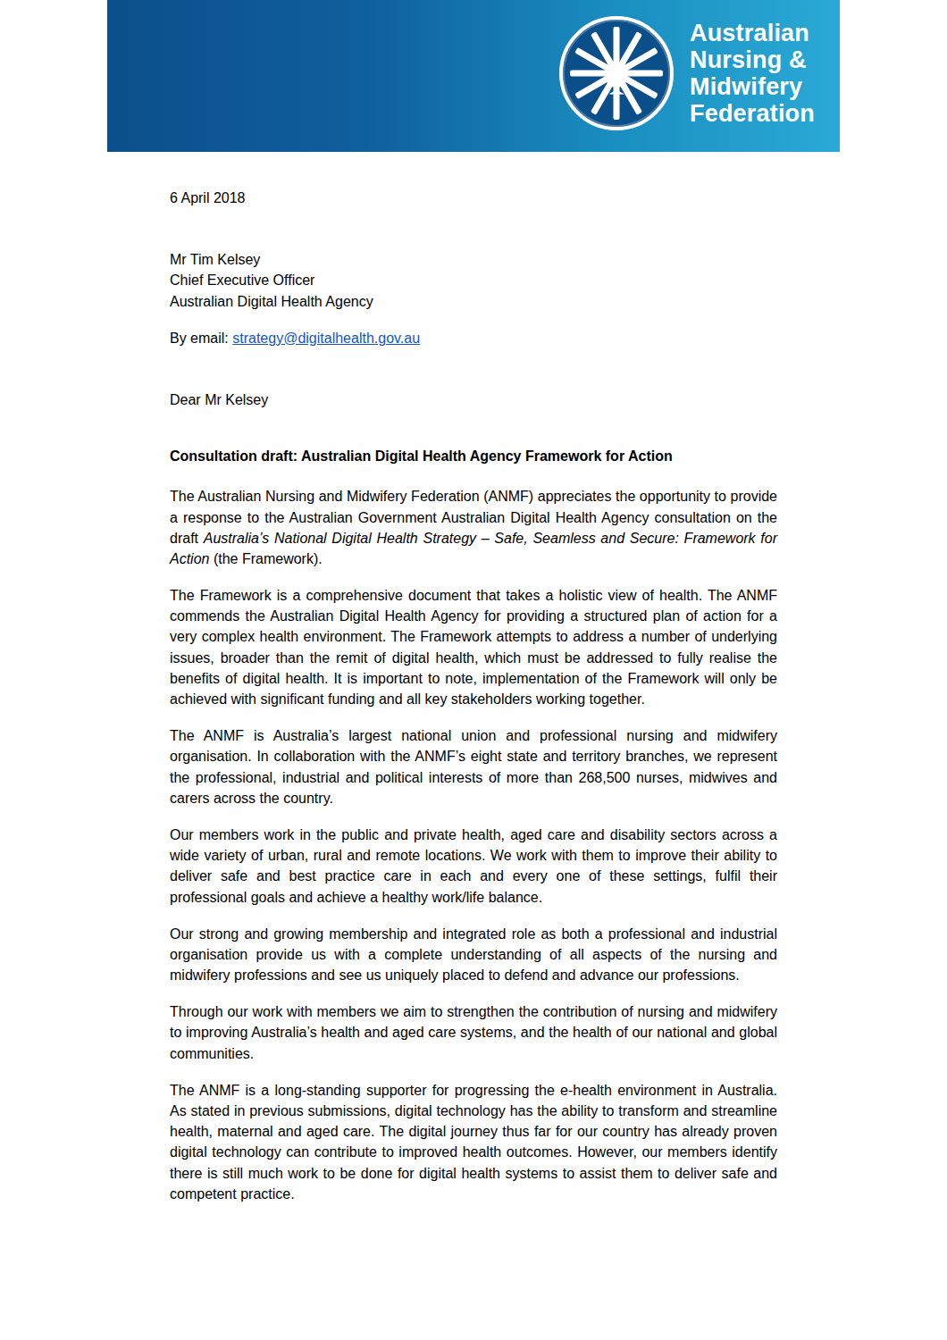✠
Australian
Nursing &
Midwifery
Federation
6 April 2018
Mr Tim Kelsey
Chief Executive Officer
Australian Digital Health Agency
By email: strategy@digitalhealth.gov.au
Dear Mr Kelsey
Consultation draft: Australian Digital Health Agency Framework for Action
The Australian Nursing and Midwifery Federation (ANMF) appreciates the opportunity to provide a response to the Australian Government Australian Digital Health Agency consultation on the draft Australia’s National Digital Health Strategy – Safe, Seamless and Secure: Framework for Action (the Framework).
The Framework is a comprehensive document that takes a holistic view of health. The ANMF commends the Australian Digital Health Agency for providing a structured plan of action for a very complex health environment. The Framework attempts to address a number of underlying issues, broader than the remit of digital health, which must be addressed to fully realise the benefits of digital health. It is important to note, implementation of the Framework will only be achieved with significant funding and all key stakeholders working together.
The ANMF is Australia’s largest national union and professional nursing and midwifery organisation. In collaboration with the ANMF’s eight state and territory branches, we represent the professional, industrial and political interests of more than 268,500 nurses, midwives and carers across the country.
Our members work in the public and private health, aged care and disability sectors across a wide variety of urban, rural and remote locations. We work with them to improve their ability to deliver safe and best practice care in each and every one of these settings, fulfil their professional goals and achieve a healthy work/life balance.
Our strong and growing membership and integrated role as both a professional and industrial organisation provide us with a complete understanding of all aspects of the nursing and midwifery professions and see us uniquely placed to defend and advance our professions.
Through our work with members we aim to strengthen the contribution of nursing and midwifery to improving Australia’s health and aged care systems, and the health of our national and global communities.
The ANMF is a long-standing supporter for progressing the e-health environment in Australia. As stated in previous submissions, digital technology has the ability to transform and streamline health, maternal and aged care. The digital journey thus far for our country has already proven digital technology can contribute to improved health outcomes. However, our members identify there is still much work to be done for digital health systems to assist them to deliver safe and competent practice.